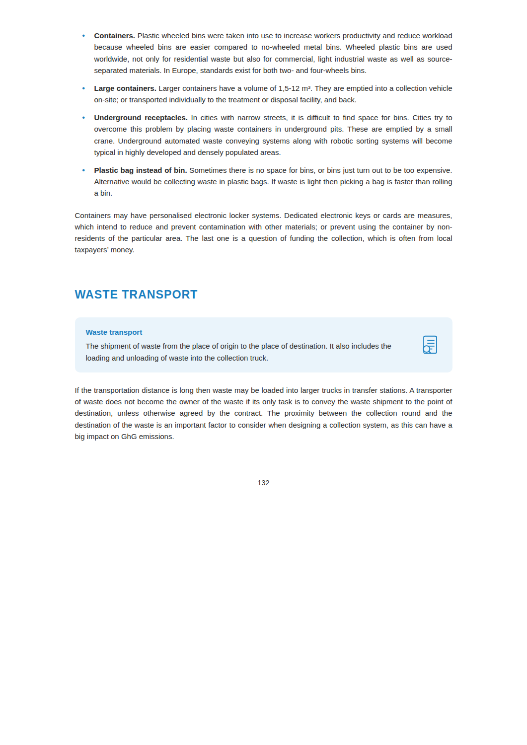Containers. Plastic wheeled bins were taken into use to increase workers productivity and reduce workload because wheeled bins are easier compared to no-wheeled metal bins. Wheeled plastic bins are used worldwide, not only for residential waste but also for commercial, light industrial waste as well as source-separated materials. In Europe, standards exist for both two- and four-wheels bins.
Large containers. Larger containers have a volume of 1,5-12 m³. They are emptied into a collection vehicle on-site; or transported individually to the treatment or disposal facility, and back.
Underground receptacles. In cities with narrow streets, it is difficult to find space for bins. Cities try to overcome this problem by placing waste containers in underground pits. These are emptied by a small crane. Underground automated waste conveying systems along with robotic sorting systems will become typical in highly developed and densely populated areas.
Plastic bag instead of bin. Sometimes there is no space for bins, or bins just turn out to be too expensive. Alternative would be collecting waste in plastic bags. If waste is light then picking a bag is faster than rolling a bin.
Containers may have personalised electronic locker systems. Dedicated electronic keys or cards are measures, which intend to reduce and prevent contamination with other materials; or prevent using the container by non-residents of the particular area. The last one is a question of funding the collection, which is often from local taxpayers’ money.
WASTE TRANSPORT
Waste transport
The shipment of waste from the place of origin to the place of destination. It also includes the loading and unloading of waste into the collection truck.
If the transportation distance is long then waste may be loaded into larger trucks in transfer stations. A transporter of waste does not become the owner of the waste if its only task is to convey the waste shipment to the point of destination, unless otherwise agreed by the contract. The proximity between the collection round and the destination of the waste is an important factor to consider when designing a collection system, as this can have a big impact on GhG emissions.
132